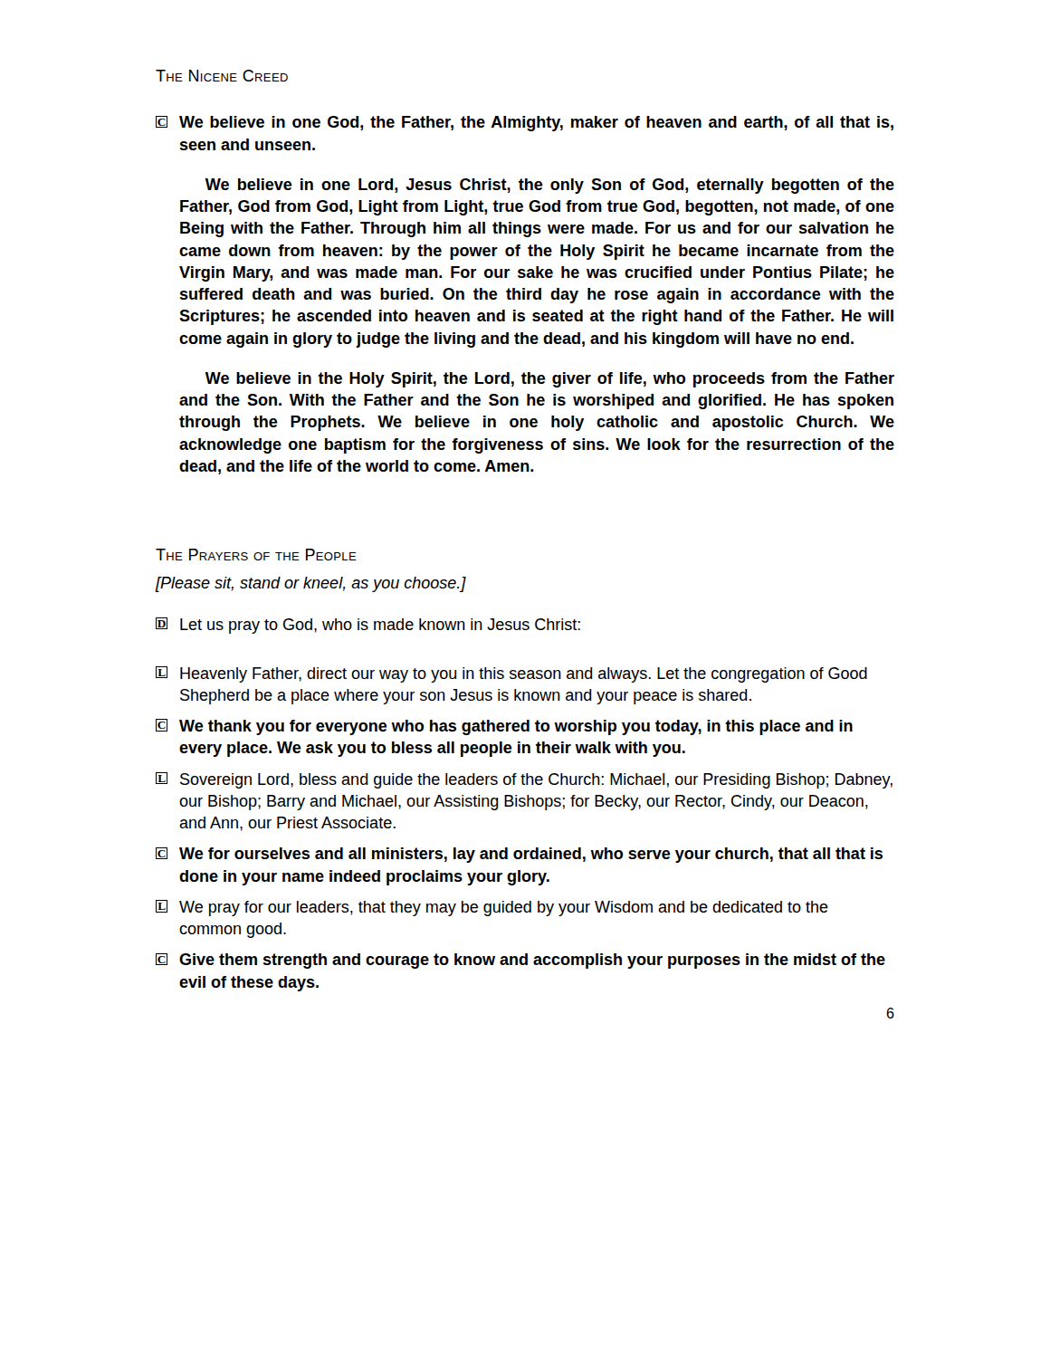The Nicene Creed
C
We believe in one God, the Father, the Almighty, maker of heaven and earth, of all that is, seen and unseen.
We believe in one Lord, Jesus Christ, the only Son of God, eternally begotten of the Father, God from God, Light from Light, true God from true God, begotten, not made, of one Being with the Father. Through him all things were made. For us and for our salvation he came down from heaven: by the power of the Holy Spirit he became incarnate from the Virgin Mary, and was made man. For our sake he was crucified under Pontius Pilate; he suffered death and was buried. On the third day he rose again in accordance with the Scriptures; he ascended into heaven and is seated at the right hand of the Father. He will come again in glory to judge the living and the dead, and his kingdom will have no end.
We believe in the Holy Spirit, the Lord, the giver of life, who proceeds from the Father and the Son. With the Father and the Son he is worshiped and glorified. He has spoken through the Prophets. We believe in one holy catholic and apostolic Church. We acknowledge one baptism for the forgiveness of sins. We look for the resurrection of the dead, and the life of the world to come. Amen.
The Prayers of the People
[Please sit, stand or kneel, as you choose.]
D
Let us pray to God, who is made known in Jesus Christ:
L
Heavenly Father, direct our way to you in this season and always. Let the congregation of Good Shepherd be a place where your son Jesus is known and your peace is shared.
C
We thank you for everyone who has gathered to worship you today, in this place and in every place. We ask you to bless all people in their walk with you.
L
Sovereign Lord, bless and guide the leaders of the Church: Michael, our Presiding Bishop; Dabney, our Bishop; Barry and Michael, our Assisting Bishops; for Becky, our Rector, Cindy, our Deacon, and Ann, our Priest Associate.
C
We for ourselves and all ministers, lay and ordained, who serve your church, that all that is done in your name indeed proclaims your glory.
L
We pray for our leaders, that they may be guided by your Wisdom and be dedicated to the common good.
C
Give them strength and courage to know and accomplish your purposes in the midst of the evil of these days.
6